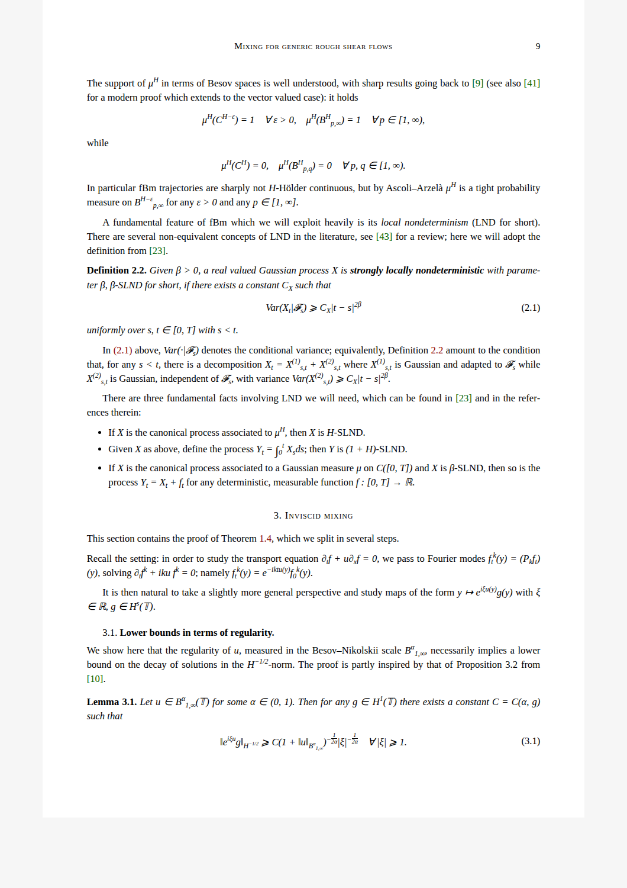Mixing for generic rough shear flows 9
The support of μH in terms of Besov spaces is well understood, with sharp results going back to [9] (see also [41] for a modern proof which extends to the vector valued case): it holds
μH(CH−ε) = 1 ∀ ε > 0, μH(BHp,∞) = 1 ∀ p ∈ [1, ∞),
while
μH(CH) = 0, μH(BHp,q) = 0 ∀ p, q ∈ [1, ∞).
In particular fBm trajectories are sharply not H-Hölder continuous, but by Ascoli–Arzelà μH is a tight probability measure on BH−εp,∞ for any ε > 0 and any p ∈ [1, ∞].
A fundamental feature of fBm which we will exploit heavily is its local nondeterminism (LND for short). There are several non-equivalent concepts of LND in the literature, see [43] for a review; here we will adopt the definition from [23].
Definition 2.2. Given β > 0, a real valued Gaussian process X is strongly locally nondeterministic with parameter β, β-SLND for short, if there exists a constant CX such that
Var(Xt|𝓕s) ⩾ CX|t − s|2β (2.1)
uniformly over s, t ∈ [0, T] with s < t.
In (2.1) above, Var(·|𝓕s) denotes the conditional variance; equivalently, Definition 2.2 amount to the condition that, for any s < t, there is a decomposition Xt = X(1)s,t + X(2)s,t where X(1)s,t is Gaussian and adapted to 𝓕s while X(2)s,t is Gaussian, independent of 𝓕s, with variance Var(X(2)s,t) ⩾ CX|t − s|2β.
There are three fundamental facts involving LND we will need, which can be found in [23] and in the references therein:
If X is the canonical process associated to μH, then X is H-SLND.
Given X as above, define the process Yt = ∫0t Xsds; then Y is (1 + H)-SLND.
If X is the canonical process associated to a Gaussian measure μ on C([0, T]) and X is β-SLND, then so is the process Yt = Xt + ft for any deterministic, measurable function f : [0, T] → ℝ.
3. Inviscid mixing
This section contains the proof of Theorem 1.4, which we split in several steps.
Recall the setting: in order to study the transport equation ∂tf + u∂xf = 0, we pass to Fourier modes ftk(y) = (Pkft)(y), solving ∂tfk + iku fk = 0; namely ftk(y) = e−iktu(y)f0k(y).
It is then natural to take a slightly more general perspective and study maps of the form y ↦ eiξu(y)g(y) with ξ ∈ ℝ, g ∈ Hs(𝕋).
3.1. Lower bounds in terms of regularity.
We show here that the regularity of u, measured in the Besov–Nikolskii scale Bα1,∞, necessarily implies a lower bound on the decay of solutions in the H−1/2-norm. The proof is partly inspired by that of Proposition 3.2 from [10].
Lemma 3.1. Let u ∈ Bα1,∞(𝕋) for some α ∈ (0, 1). Then for any g ∈ H1(𝕋) there exists a constant C = C(α, g) such that
‖eiξug‖H−1/2 ⩾ C(1 + ‖u‖Bα1,∞)−12α|ξ|−12α ∀ |ξ| ⩾ 1. (3.1)